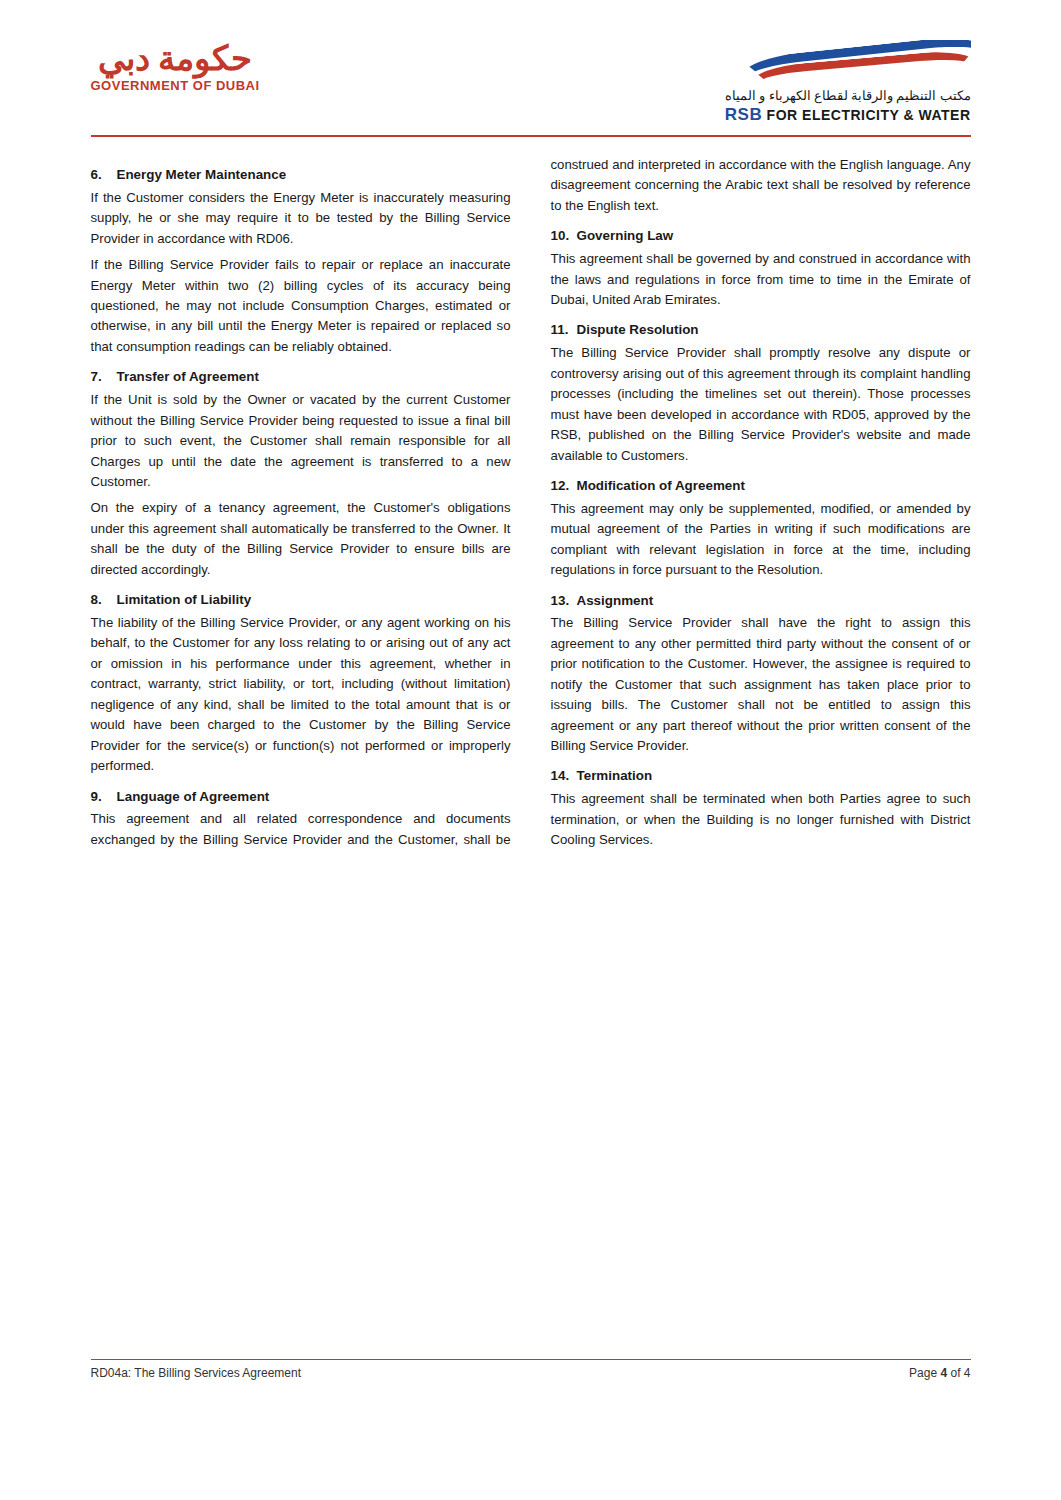حكومة دبي
GOVERNMENT OF DUBAI
مكتب التنظيم والرقابة لقطاع الكهرباء و المياه
RSB FOR ELECTRICITY & WATER
6. Energy Meter Maintenance
If the Customer considers the Energy Meter is inaccurately measuring supply, he or she may require it to be tested by the Billing Service Provider in accordance with RD06.
If the Billing Service Provider fails to repair or replace an inaccurate Energy Meter within two (2) billing cycles of its accuracy being questioned, he may not include Consumption Charges, estimated or otherwise, in any bill until the Energy Meter is repaired or replaced so that consumption readings can be reliably obtained.
7. Transfer of Agreement
If the Unit is sold by the Owner or vacated by the current Customer without the Billing Service Provider being requested to issue a final bill prior to such event, the Customer shall remain responsible for all Charges up until the date the agreement is transferred to a new Customer.
On the expiry of a tenancy agreement, the Customer's obligations under this agreement shall automatically be transferred to the Owner. It shall be the duty of the Billing Service Provider to ensure bills are directed accordingly.
8. Limitation of Liability
The liability of the Billing Service Provider, or any agent working on his behalf, to the Customer for any loss relating to or arising out of any act or omission in his performance under this agreement, whether in contract, warranty, strict liability, or tort, including (without limitation) negligence of any kind, shall be limited to the total amount that is or would have been charged to the Customer by the Billing Service Provider for the service(s) or function(s) not performed or improperly performed.
9. Language of Agreement
This agreement and all related correspondence and documents exchanged by the Billing Service Provider and the Customer, shall be construed and interpreted in accordance with the English language. Any disagreement concerning the Arabic text shall be resolved by reference to the English text.
10. Governing Law
This agreement shall be governed by and construed in accordance with the laws and regulations in force from time to time in the Emirate of Dubai, United Arab Emirates.
11. Dispute Resolution
The Billing Service Provider shall promptly resolve any dispute or controversy arising out of this agreement through its complaint handling processes (including the timelines set out therein). Those processes must have been developed in accordance with RD05, approved by the RSB, published on the Billing Service Provider's website and made available to Customers.
12. Modification of Agreement
This agreement may only be supplemented, modified, or amended by mutual agreement of the Parties in writing if such modifications are compliant with relevant legislation in force at the time, including regulations in force pursuant to the Resolution.
13. Assignment
The Billing Service Provider shall have the right to assign this agreement to any other permitted third party without the consent of or prior notification to the Customer. However, the assignee is required to notify the Customer that such assignment has taken place prior to issuing bills. The Customer shall not be entitled to assign this agreement or any part thereof without the prior written consent of the Billing Service Provider.
14. Termination
This agreement shall be terminated when both Parties agree to such termination, or when the Building is no longer furnished with District Cooling Services.
RD04a: The Billing Services Agreement
Page 4 of 4